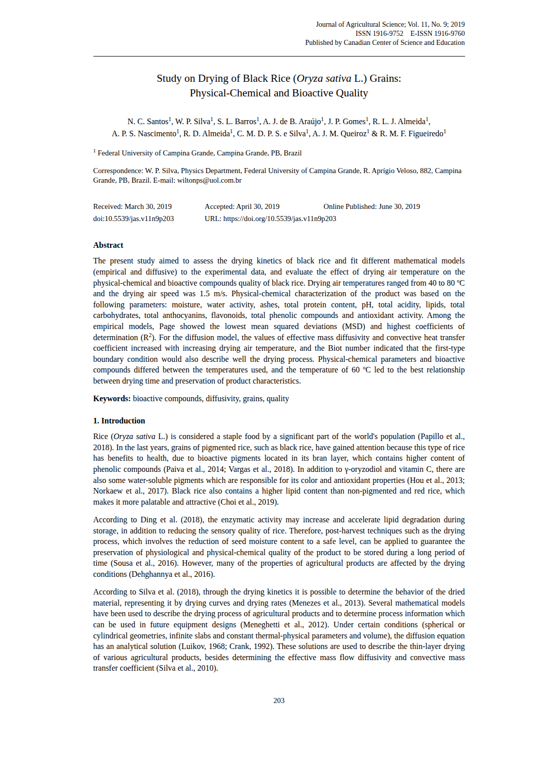Journal of Agricultural Science; Vol. 11, No. 9; 2019
ISSN 1916-9752 E-ISSN 1916-9760
Published by Canadian Center of Science and Education
Study on Drying of Black Rice (Oryza sativa L.) Grains:
Physical-Chemical and Bioactive Quality
N. C. Santos1, W. P. Silva1, S. L. Barros1, A. J. de B. Araújo1, J. P. Gomes1, R. L. J. Almeida1,
A. P. S. Nascimento1, R. D. Almeida1, C. M. D. P. S. e Silva1, A. J. M. Queiroz1 & R. M. F. Figueiredo1
1 Federal University of Campina Grande, Campina Grande, PB, Brazil
Correspondence: W. P. Silva, Physics Department, Federal University of Campina Grande, R. Aprígio Veloso, 882, Campina Grande, PB, Brazil. E-mail: wiltonps@uol.com.br
| Received: March 30, 2019 | Accepted: April 30, 2019 | Online Published: June 30, 2019 |
| doi:10.5539/jas.v11n9p203 | URL: https://doi.org/10.5539/jas.v11n9p203 |
Abstract
The present study aimed to assess the drying kinetics of black rice and fit different mathematical models (empirical and diffusive) to the experimental data, and evaluate the effect of drying air temperature on the physical-chemical and bioactive compounds quality of black rice. Drying air temperatures ranged from 40 to 80 ºC and the drying air speed was 1.5 m/s. Physical-chemical characterization of the product was based on the following parameters: moisture, water activity, ashes, total protein content, pH, total acidity, lipids, total carbohydrates, total anthocyanins, flavonoids, total phenolic compounds and antioxidant activity. Among the empirical models, Page showed the lowest mean squared deviations (MSD) and highest coefficients of determination (R2). For the diffusion model, the values of effective mass diffusivity and convective heat transfer coefficient increased with increasing drying air temperature, and the Biot number indicated that the first-type boundary condition would also describe well the drying process. Physical-chemical parameters and bioactive compounds differed between the temperatures used, and the temperature of 60 ºC led to the best relationship between drying time and preservation of product characteristics.
Keywords: bioactive compounds, diffusivity, grains, quality
1. Introduction
Rice (Oryza sativa L.) is considered a staple food by a significant part of the world's population (Papillo et al., 2018). In the last years, grains of pigmented rice, such as black rice, have gained attention because this type of rice has benefits to health, due to bioactive pigments located in its bran layer, which contains higher content of phenolic compounds (Paiva et al., 2014; Vargas et al., 2018). In addition to γ-oryzodiol and vitamin C, there are also some water-soluble pigments which are responsible for its color and antioxidant properties (Hou et al., 2013; Norkaew et al., 2017). Black rice also contains a higher lipid content than non-pigmented and red rice, which makes it more palatable and attractive (Choi et al., 2019).
According to Ding et al. (2018), the enzymatic activity may increase and accelerate lipid degradation during storage, in addition to reducing the sensory quality of rice. Therefore, post-harvest techniques such as the drying process, which involves the reduction of seed moisture content to a safe level, can be applied to guarantee the preservation of physiological and physical-chemical quality of the product to be stored during a long period of time (Sousa et al., 2016). However, many of the properties of agricultural products are affected by the drying conditions (Dehghannya et al., 2016).
According to Silva et al. (2018), through the drying kinetics it is possible to determine the behavior of the dried material, representing it by drying curves and drying rates (Menezes et al., 2013). Several mathematical models have been used to describe the drying process of agricultural products and to determine process information which can be used in future equipment designs (Meneghetti et al., 2012). Under certain conditions (spherical or cylindrical geometries, infinite slabs and constant thermal-physical parameters and volume), the diffusion equation has an analytical solution (Luikov, 1968; Crank, 1992). These solutions are used to describe the thin-layer drying of various agricultural products, besides determining the effective mass flow diffusivity and convective mass transfer coefficient (Silva et al., 2010).
203